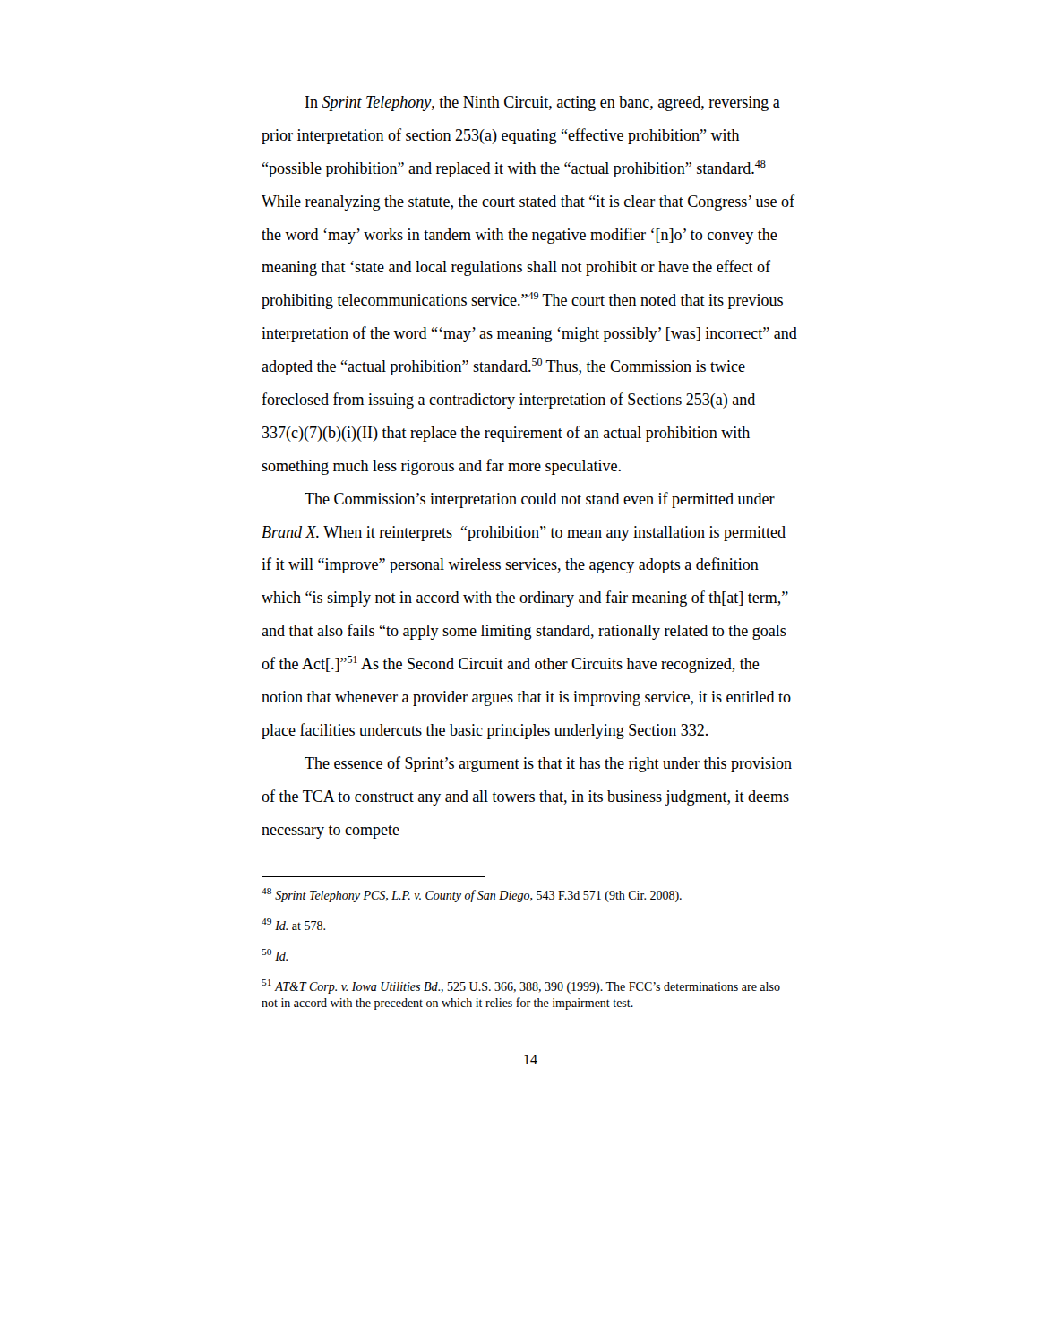In Sprint Telephony, the Ninth Circuit, acting en banc, agreed, reversing a prior interpretation of section 253(a) equating “effective prohibition” with “possible prohibition” and replaced it with the “actual prohibition” standard.48 While reanalyzing the statute, the court stated that “it is clear that Congress’ use of the word ‘may’ works in tandem with the negative modifier ‘[n]o’ to convey the meaning that ‘state and local regulations shall not prohibit or have the effect of prohibiting telecommunications service.”49 The court then noted that its previous interpretation of the word “‘may’ as meaning ‘might possibly’ [was] incorrect” and adopted the “actual prohibition” standard.50 Thus, the Commission is twice foreclosed from issuing a contradictory interpretation of Sections 253(a) and 337(c)(7)(b)(i)(II) that replace the requirement of an actual prohibition with something much less rigorous and far more speculative.
The Commission’s interpretation could not stand even if permitted under Brand X. When it reinterprets “prohibition” to mean any installation is permitted if it will “improve” personal wireless services, the agency adopts a definition which “is simply not in accord with the ordinary and fair meaning of th[at] term,” and that also fails “to apply some limiting standard, rationally related to the goals of the Act[.]”51 As the Second Circuit and other Circuits have recognized, the notion that whenever a provider argues that it is improving service, it is entitled to place facilities undercuts the basic principles underlying Section 332.
The essence of Sprint’s argument is that it has the right under this provision of the TCA to construct any and all towers that, in its business judgment, it deems necessary to compete
48 Sprint Telephony PCS, L.P. v. County of San Diego, 543 F.3d 571 (9th Cir. 2008).
49 Id. at 578.
50 Id.
51 AT&T Corp. v. Iowa Utilities Bd., 525 U.S. 366, 388, 390 (1999). The FCC’s determinations are also not in accord with the precedent on which it relies for the impairment test.
14